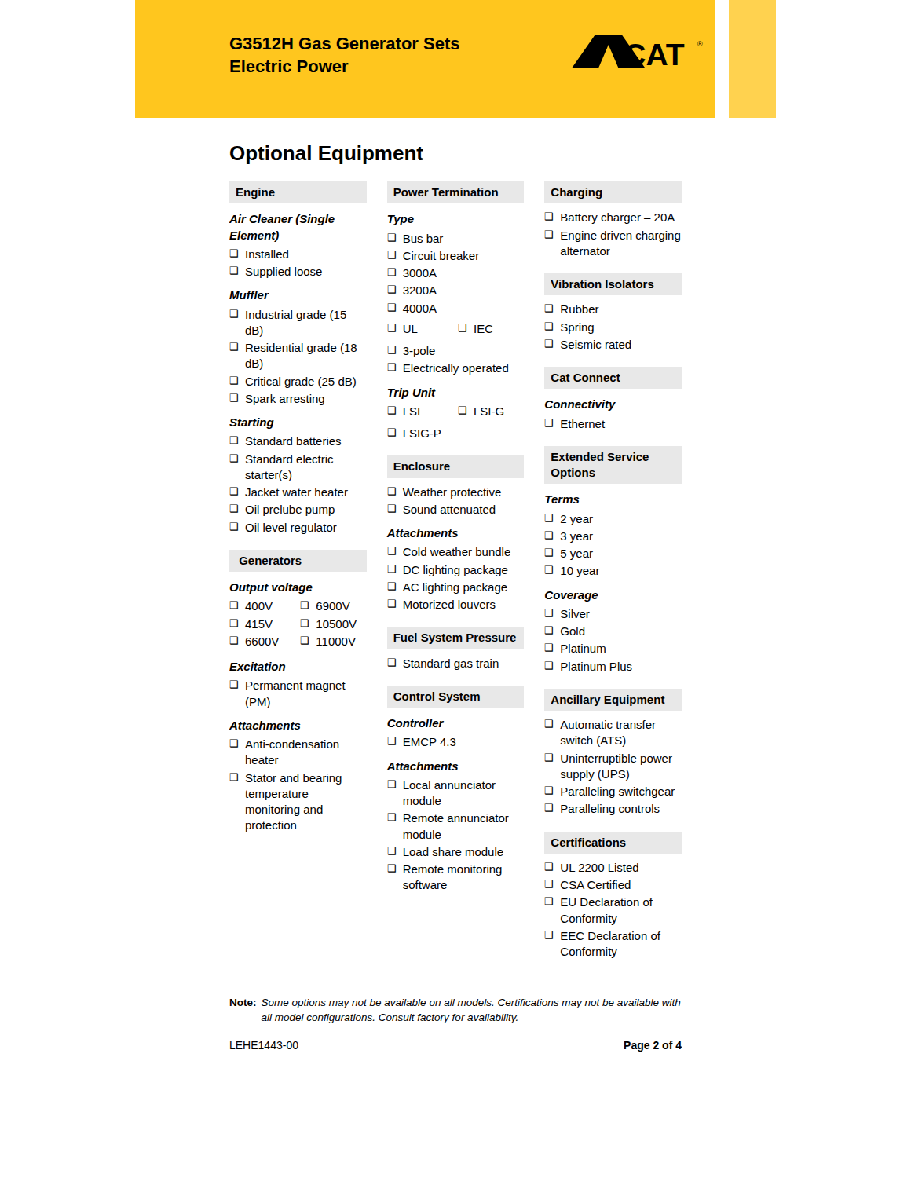G3512H Gas Generator Sets
Electric Power
CAT ®
Optional Equipment
Engine
Air Cleaner (Single Element)
Installed
Supplied loose
Muffler
Industrial grade (15 dB)
Residential grade (18 dB)
Critical grade (25 dB)
Spark arresting
Starting
Standard batteries
Standard electric starter(s)
Jacket water heater
Oil prelube pump
Oil level regulator
Generators
Output voltage
400V
6900V
415V
10500V
6600V
11000V
Excitation
Permanent magnet (PM)
Attachments
Anti-condensation heater
Stator and bearing temperature monitoring and protection
Power Termination
Type
Bus bar
Circuit breaker
3000A
3200A
4000A
UL
IEC
3-pole
Electrically operated
Trip Unit
LSI
LSI-G
LSIG-P
Enclosure
Weather protective
Sound attenuated
Attachments
Cold weather bundle
DC lighting package
AC lighting package
Motorized louvers
Fuel System Pressure
Standard gas train
Control System
Controller
EMCP 4.3
Attachments
Local annunciator module
Remote annunciator module
Load share module
Remote monitoring software
Charging
Battery charger – 20A
Engine driven charging alternator
Vibration Isolators
Rubber
Spring
Seismic rated
Cat Connect
Connectivity
Ethernet
Extended Service Options
Terms
2 year
3 year
5 year
10 year
Coverage
Silver
Gold
Platinum
Platinum Plus
Ancillary Equipment
Automatic transfer switch (ATS)
Uninterruptible power supply (UPS)
Paralleling switchgear
Paralleling controls
Certifications
UL 2200 Listed
CSA Certified
EU Declaration of Conformity
EEC Declaration of Conformity
Note: Some options may not be available on all models. Certifications may not be available with all model configurations. Consult factory for availability.
LEHE1443-00 Page 2 of 4